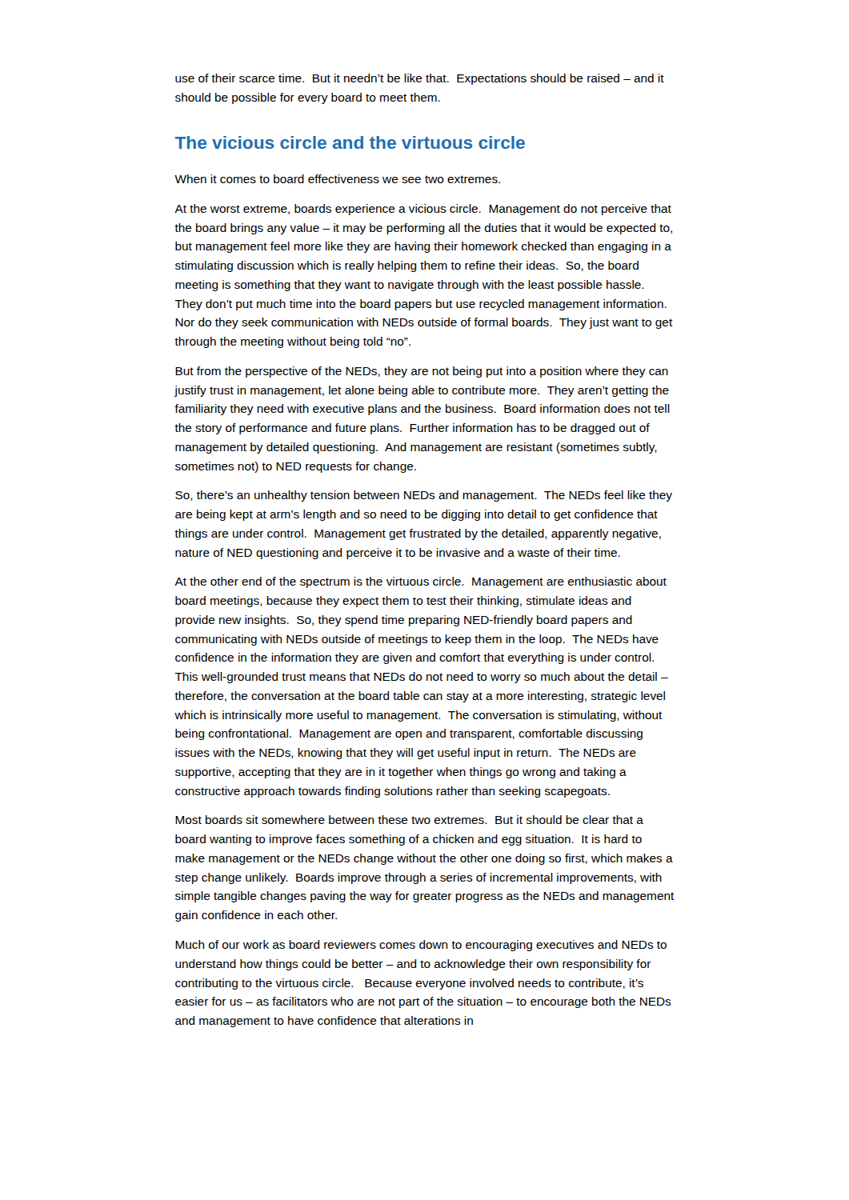use of their scarce time. But it needn’t be like that. Expectations should be raised – and it should be possible for every board to meet them.
The vicious circle and the virtuous circle
When it comes to board effectiveness we see two extremes.
At the worst extreme, boards experience a vicious circle. Management do not perceive that the board brings any value – it may be performing all the duties that it would be expected to, but management feel more like they are having their homework checked than engaging in a stimulating discussion which is really helping them to refine their ideas. So, the board meeting is something that they want to navigate through with the least possible hassle. They don’t put much time into the board papers but use recycled management information. Nor do they seek communication with NEDs outside of formal boards. They just want to get through the meeting without being told “no”.
But from the perspective of the NEDs, they are not being put into a position where they can justify trust in management, let alone being able to contribute more. They aren’t getting the familiarity they need with executive plans and the business. Board information does not tell the story of performance and future plans. Further information has to be dragged out of management by detailed questioning. And management are resistant (sometimes subtly, sometimes not) to NED requests for change.
So, there’s an unhealthy tension between NEDs and management. The NEDs feel like they are being kept at arm’s length and so need to be digging into detail to get confidence that things are under control. Management get frustrated by the detailed, apparently negative, nature of NED questioning and perceive it to be invasive and a waste of their time.
At the other end of the spectrum is the virtuous circle. Management are enthusiastic about board meetings, because they expect them to test their thinking, stimulate ideas and provide new insights. So, they spend time preparing NED-friendly board papers and communicating with NEDs outside of meetings to keep them in the loop. The NEDs have confidence in the information they are given and comfort that everything is under control. This well-grounded trust means that NEDs do not need to worry so much about the detail – therefore, the conversation at the board table can stay at a more interesting, strategic level which is intrinsically more useful to management. The conversation is stimulating, without being confrontational. Management are open and transparent, comfortable discussing issues with the NEDs, knowing that they will get useful input in return. The NEDs are supportive, accepting that they are in it together when things go wrong and taking a constructive approach towards finding solutions rather than seeking scapegoats.
Most boards sit somewhere between these two extremes. But it should be clear that a board wanting to improve faces something of a chicken and egg situation. It is hard to make management or the NEDs change without the other one doing so first, which makes a step change unlikely. Boards improve through a series of incremental improvements, with simple tangible changes paving the way for greater progress as the NEDs and management gain confidence in each other.
Much of our work as board reviewers comes down to encouraging executives and NEDs to understand how things could be better – and to acknowledge their own responsibility for contributing to the virtuous circle. Because everyone involved needs to contribute, it’s easier for us – as facilitators who are not part of the situation – to encourage both the NEDs and management to have confidence that alterations in